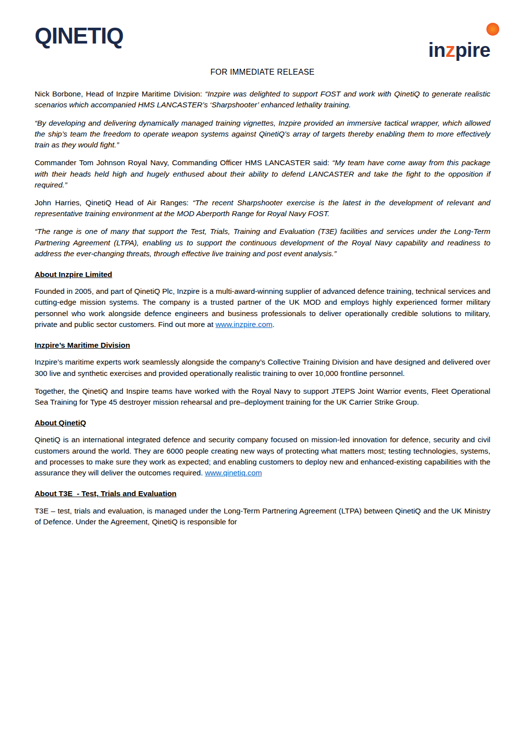QINETIQ
inzpire
FOR IMMEDIATE RELEASE
Nick Borbone, Head of Inzpire Maritime Division: “Inzpire was delighted to support FOST and work with QinetiQ to generate realistic scenarios which accompanied HMS LANCASTER’s ‘Sharpshooter’ enhanced lethality training.
“By developing and delivering dynamically managed training vignettes, Inzpire provided an immersive tactical wrapper, which allowed the ship’s team the freedom to operate weapon systems against QinetiQ’s array of targets thereby enabling them to more effectively train as they would fight.”
Commander Tom Johnson Royal Navy, Commanding Officer HMS LANCASTER said: “My team have come away from this package with their heads held high and hugely enthused about their ability to defend LANCASTER and take the fight to the opposition if required.”
John Harries, QinetiQ Head of Air Ranges: “The recent Sharpshooter exercise is the latest in the development of relevant and representative training environment at the MOD Aberporth Range for Royal Navy FOST.
“The range is one of many that support the Test, Trials, Training and Evaluation (T3E) facilities and services under the Long-Term Partnering Agreement (LTPA), enabling us to support the continuous development of the Royal Navy capability and readiness to address the ever-changing threats, through effective live training and post event analysis.”
About Inzpire Limited
Founded in 2005, and part of QinetiQ Plc, Inzpire is a multi-award-winning supplier of advanced defence training, technical services and cutting-edge mission systems. The company is a trusted partner of the UK MOD and employs highly experienced former military personnel who work alongside defence engineers and business professionals to deliver operationally credible solutions to military, private and public sector customers. Find out more at www.inzpire.com.
Inzpire’s Maritime Division
Inzpire’s maritime experts work seamlessly alongside the company’s Collective Training Division and have designed and delivered over 300 live and synthetic exercises and provided operationally realistic training to over 10,000 frontline personnel.
Together, the QinetiQ and Inspire teams have worked with the Royal Navy to support JTEPS Joint Warrior events, Fleet Operational Sea Training for Type 45 destroyer mission rehearsal and pre–deployment training for the UK Carrier Strike Group.
About QinetiQ
QinetiQ is an international integrated defence and security company focused on mission-led innovation for defence, security and civil customers around the world. They are 6000 people creating new ways of protecting what matters most; testing technologies, systems, and processes to make sure they work as expected; and enabling customers to deploy new and enhanced-existing capabilities with the assurance they will deliver the outcomes required. www.qinetiq.com
About T3E - Test, Trials and Evaluation
T3E – test, trials and evaluation, is managed under the Long-Term Partnering Agreement (LTPA) between QinetiQ and the UK Ministry of Defence. Under the Agreement, QinetiQ is responsible for